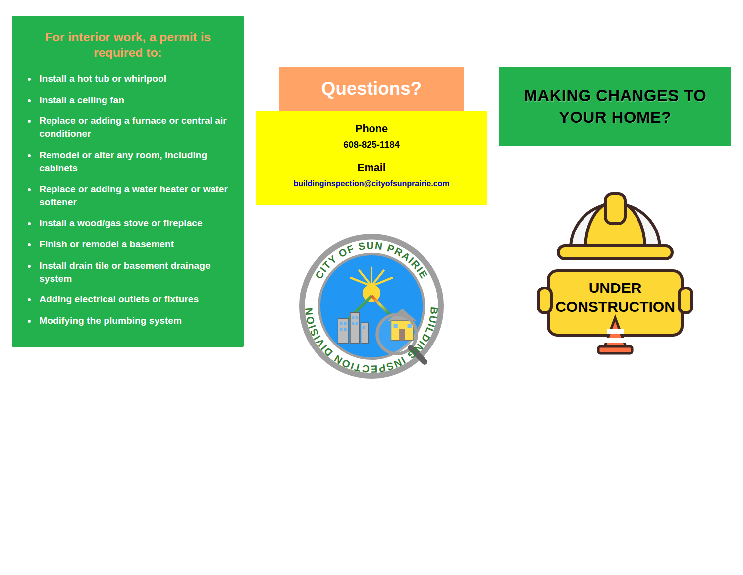For interior work, a permit is required to:
Install a hot tub or whirlpool
Install a ceiling fan
Replace or adding a furnace or central air conditioner
Remodel or alter any room, including cabinets
Replace or adding a water heater or water softener
Install a wood/gas stove or fireplace
Finish or remodel a basement
Install drain tile or basement drainage system
Adding electrical outlets or fixtures
Modifying the plumbing system
Questions?
Phone
608-825-1184
Email
buildinginspection@cityofsunprairie.com
CITY OF SUN PRAIRIE BUILDING INSPECTION DIVISION
MAKING CHANGES TO YOUR HOME?
UNDER CONSTRUCTION